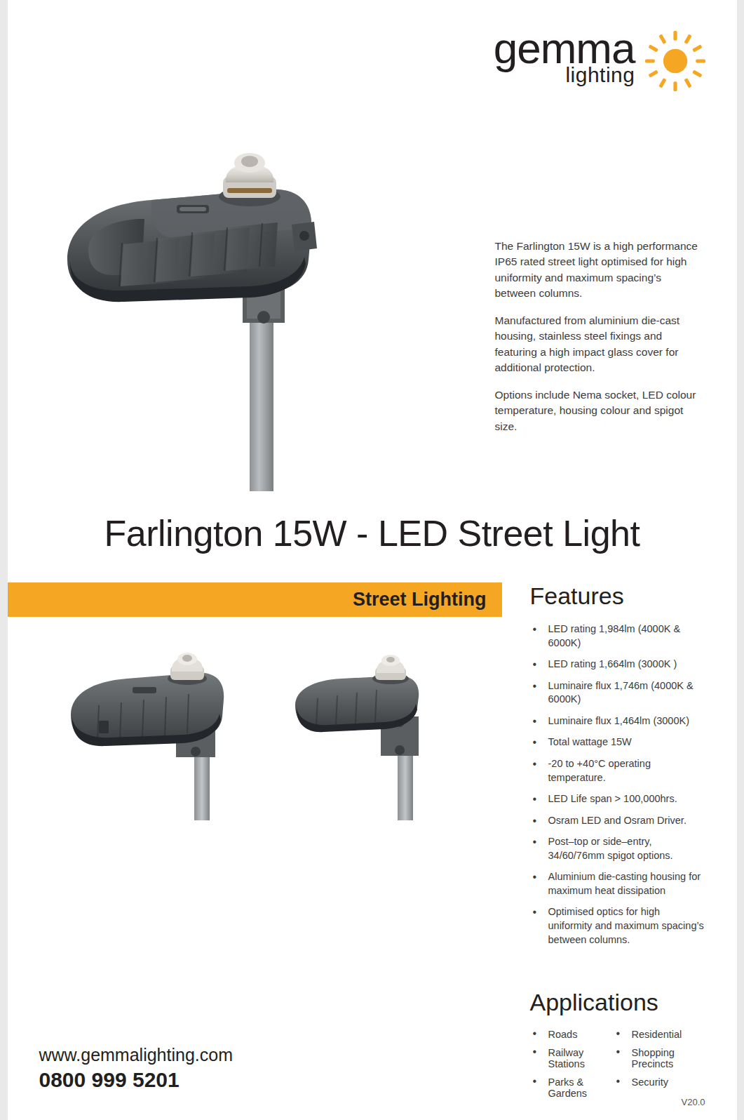gemma lighting
The Farlington 15W is a high performance IP65 rated street light optimised for high uniformity and maximum spacing’s between columns.
Manufactured from aluminium die-cast housing, stainless steel fixings and featuring a high impact glass cover for additional protection.
Options include Nema socket, LED colour temperature, housing colour and spigot size.
Farlington 15W - LED Street Light
Street Lighting
Features
LED rating 1,984lm (4000K & 6000K)
LED rating 1,664lm (3000K )
Luminaire flux 1,746m (4000K & 6000K)
Luminaire flux 1,464lm (3000K)
Total wattage 15W
-20 to +40°C operating temperature.
LED Life span > 100,000hrs.
Osram LED and Osram Driver.
Post–top or side–entry, 34/60/76mm spigot options.
Aluminium die-casting housing for maximum heat dissipation
Optimised optics for high uniformity and maximum spacing’s between columns.
Applications
Roads Residential Railway Stations Shopping Precincts Parks & Gardens Security
www.gemmalighting.com
0800 999 5201
V20.0